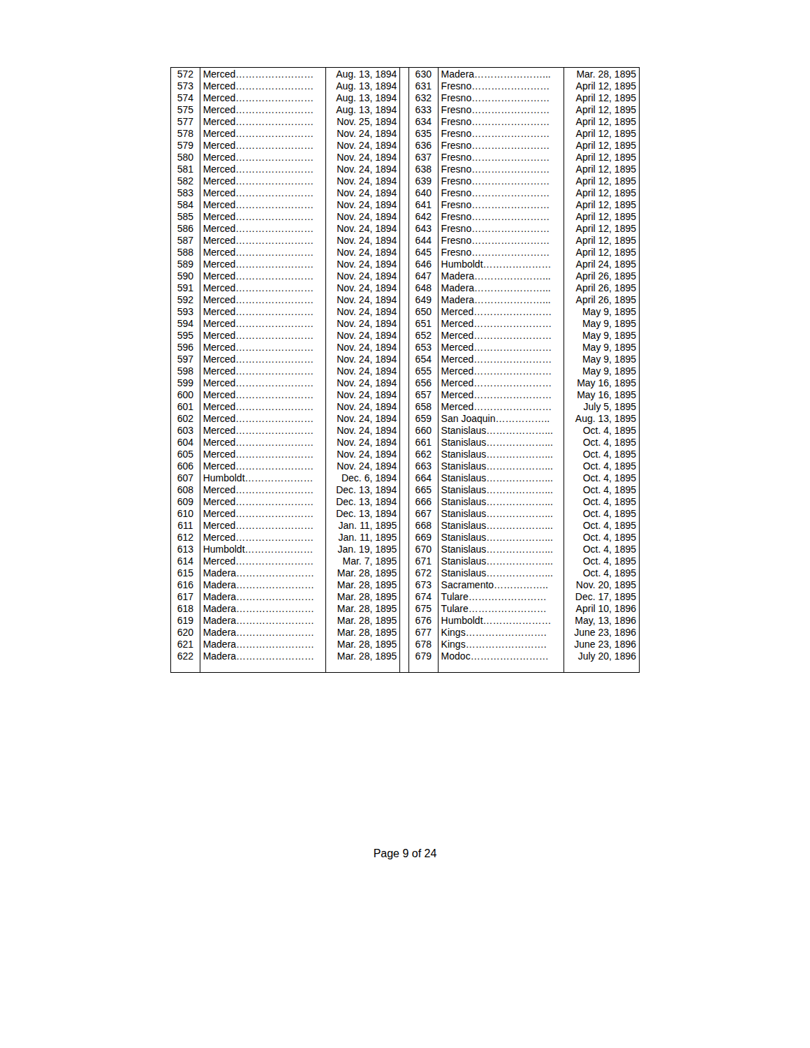| 572 | Merced …………………… | Aug. 13, 1894 | | 630 | Madera …………………... | Mar. 28, 1895 |
| 573 | Merced …………………… | Aug. 13, 1894 | | 631 | Fresno …………………… | April 12, 1895 |
| 574 | Merced …………………… | Aug. 13, 1894 | | 632 | Fresno …………………… | April 12, 1895 |
| 575 | Merced …………………… | Aug. 13, 1894 | | 633 | Fresno …………………… | April 12, 1895 |
| 577 | Merced …………………… | Nov. 25, 1894 | | 634 | Fresno …………………… | April 12, 1895 |
| 578 | Merced …………………… | Nov. 24, 1894 | | 635 | Fresno …………………… | April 12, 1895 |
| 579 | Merced …………………… | Nov. 24, 1894 | | 636 | Fresno …………………… | April 12, 1895 |
| 580 | Merced …………………… | Nov. 24, 1894 | | 637 | Fresno …………………… | April 12, 1895 |
| 581 | Merced …………………… | Nov. 24, 1894 | | 638 | Fresno …………………… | April 12, 1895 |
| 582 | Merced …………………… | Nov. 24, 1894 | | 639 | Fresno …………………… | April 12, 1895 |
| 583 | Merced …………………… | Nov. 24, 1894 | | 640 | Fresno …………………… | April 12, 1895 |
| 584 | Merced …………………… | Nov. 24, 1894 | | 641 | Fresno …………………… | April 12, 1895 |
| 585 | Merced …………………… | Nov. 24, 1894 | | 642 | Fresno …………………… | April 12, 1895 |
| 586 | Merced …………………… | Nov. 24, 1894 | | 643 | Fresno …………………… | April 12, 1895 |
| 587 | Merced …………………… | Nov. 24, 1894 | | 644 | Fresno …………………… | April 12, 1895 |
| 588 | Merced …………………… | Nov. 24, 1894 | | 645 | Fresno …………………… | April 12, 1895 |
| 589 | Merced …………………… | Nov. 24, 1894 | | 646 | Humboldt ………………… | April 24, 1895 |
| 590 | Merced …………………… | Nov. 24, 1894 | | 647 | Madera …………………... | April 26, 1895 |
| 591 | Merced …………………… | Nov. 24, 1894 | | 648 | Madera …………………... | April 26, 1895 |
| 592 | Merced …………………… | Nov. 24, 1894 | | 649 | Madera …………………... | April 26, 1895 |
| 593 | Merced …………………… | Nov. 24, 1894 | | 650 | Merced …………………… | May 9, 1895 |
| 594 | Merced …………………… | Nov. 24, 1894 | | 651 | Merced …………………… | May 9, 1895 |
| 595 | Merced …………………… | Nov. 24, 1894 | | 652 | Merced …………………… | May 9, 1895 |
| 596 | Merced …………………… | Nov. 24, 1894 | | 653 | Merced …………………… | May 9, 1895 |
| 597 | Merced …………………… | Nov. 24, 1894 | | 654 | Merced …………………… | May 9, 1895 |
| 598 | Merced …………………… | Nov. 24, 1894 | | 655 | Merced …………………… | May 9, 1895 |
| 599 | Merced …………………… | Nov. 24, 1894 | | 656 | Merced …………………… | May 16, 1895 |
| 600 | Merced …………………… | Nov. 24, 1894 | | 657 | Merced …………………… | May 16, 1895 |
| 601 | Merced …………………… | Nov. 24, 1894 | | 658 | Merced …………………… | July 5, 1895 |
| 602 | Merced …………………… | Nov. 24, 1894 | | 659 | San Joaquin …………….. | Aug. 13, 1895 |
| 603 | Merced …………………… | Nov. 24, 1894 | | 660 | Stanislaus ………………... | Oct. 4, 1895 |
| 604 | Merced …………………… | Nov. 24, 1894 | | 661 | Stanislaus ………………... | Oct. 4, 1895 |
| 605 | Merced …………………… | Nov. 24, 1894 | | 662 | Stanislaus ………………... | Oct. 4, 1895 |
| 606 | Merced …………………… | Nov. 24, 1894 | | 663 | Stanislaus ………………... | Oct. 4, 1895 |
| 607 | Humboldt ………………… | Dec. 6, 1894 | | 664 | Stanislaus ………………... | Oct. 4, 1895 |
| 608 | Merced …………………… | Dec. 13, 1894 | | 665 | Stanislaus ………………... | Oct. 4, 1895 |
| 609 | Merced …………………… | Dec. 13, 1894 | | 666 | Stanislaus ………………... | Oct. 4, 1895 |
| 610 | Merced …………………… | Dec. 13, 1894 | | 667 | Stanislaus ………………... | Oct. 4, 1895 |
| 611 | Merced …………………… | Jan. 11, 1895 | | 668 | Stanislaus ………………... | Oct. 4, 1895 |
| 612 | Merced …………………… | Jan. 11, 1895 | | 669 | Stanislaus ………………... | Oct. 4, 1895 |
| 613 | Humboldt ………………… | Jan. 19, 1895 | | 670 | Stanislaus ………………... | Oct. 4, 1895 |
| 614 | Merced …………………… | Mar. 7, 1895 | | 671 | Stanislaus ………………... | Oct. 4, 1895 |
| 615 | Madera …………………… | Mar. 28, 1895 | | 672 | Stanislaus ………………... | Oct. 4, 1895 |
| 616 | Madera …………………… | Mar. 28, 1895 | | 673 | Sacramento …………….. | Nov. 20, 1895 |
| 617 | Madera …………………… | Mar. 28, 1895 | | 674 | Tulare …………………… | Dec. 17, 1895 |
| 618 | Madera …………………… | Mar. 28, 1895 | | 675 | Tulare …………………… | April 10, 1896 |
| 619 | Madera …………………… | Mar. 28, 1895 | | 676 | Humboldt ………………… | May, 13, 1896 |
| 620 | Madera …………………… | Mar. 28, 1895 | | 677 | Kings ……………………. | June 23, 1896 |
| 621 | Madera …………………… | Mar. 28, 1895 | | 678 | Kings ……………………. | June 23, 1896 |
| 622 | Madera …………………… | Mar. 28, 1895 | | 679 | Modoc …………………… | July 20, 1896 |
Page 9 of 24